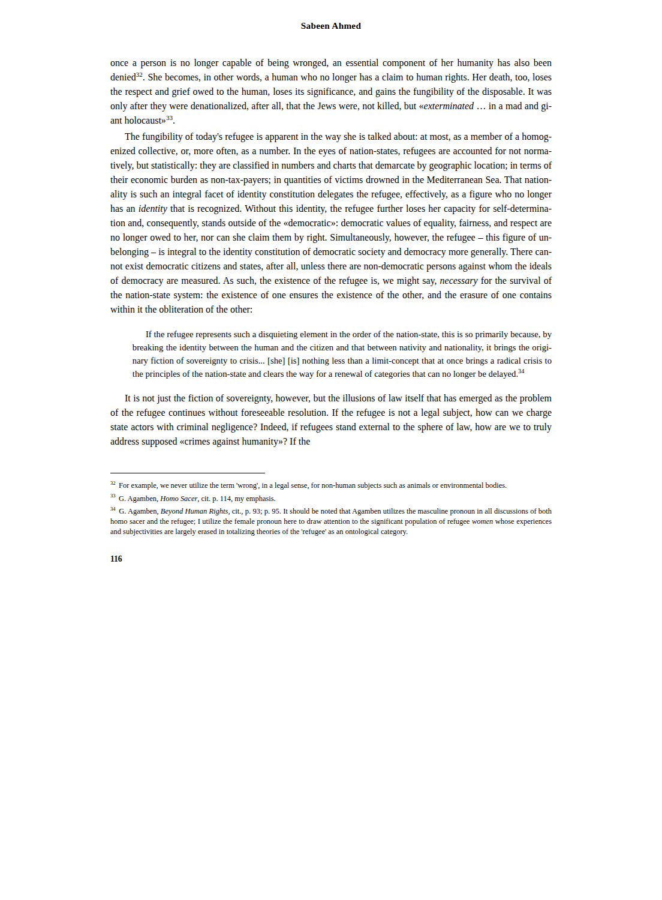Sabeen Ahmed
once a person is no longer capable of being wronged, an essential component of her humanity has also been denied32. She becomes, in other words, a human who no longer has a claim to human rights. Her death, too, loses the respect and grief owed to the human, loses its significance, and gains the fungibility of the disposable. It was only after they were denationalized, after all, that the Jews were, not killed, but «exterminated … in a mad and giant holocaust»33.
The fungibility of today's refugee is apparent in the way she is talked about: at most, as a member of a homogenized collective, or, more often, as a number. In the eyes of nation-states, refugees are accounted for not normatively, but statistically: they are classified in numbers and charts that demarcate by geographic location; in terms of their economic burden as non-tax-payers; in quantities of victims drowned in the Mediterranean Sea. That nationality is such an integral facet of identity constitution delegates the refugee, effectively, as a figure who no longer has an identity that is recognized. Without this identity, the refugee further loses her capacity for self-determination and, consequently, stands outside of the «democratic»: democratic values of equality, fairness, and respect are no longer owed to her, nor can she claim them by right. Simultaneously, however, the refugee – this figure of unbelonging – is integral to the identity constitution of democratic society and democracy more generally. There cannot exist democratic citizens and states, after all, unless there are non-democratic persons against whom the ideals of democracy are measured. As such, the existence of the refugee is, we might say, necessary for the survival of the nation-state system: the existence of one ensures the existence of the other, and the erasure of one contains within it the obliteration of the other:
If the refugee represents such a disquieting element in the order of the nation-state, this is so primarily because, by breaking the identity between the human and the citizen and that between nativity and nationality, it brings the originary fiction of sovereignty to crisis... [she] [is] nothing less than a limit-concept that at once brings a radical crisis to the principles of the nation-state and clears the way for a renewal of categories that can no longer be delayed.34
It is not just the fiction of sovereignty, however, but the illusions of law itself that has emerged as the problem of the refugee continues without foreseeable resolution. If the refugee is not a legal subject, how can we charge state actors with criminal negligence? Indeed, if refugees stand external to the sphere of law, how are we to truly address supposed «crimes against humanity»? If the
32 For example, we never utilize the term 'wrong', in a legal sense, for non-human subjects such as animals or environmental bodies.
33 G. Agamben, Homo Sacer, cit. p. 114, my emphasis.
34 G. Agamben, Beyond Human Rights, cit., p. 93; p. 95. It should be noted that Agamben utilizes the masculine pronoun in all discussions of both homo sacer and the refugee; I utilize the female pronoun here to draw attention to the significant population of refugee women whose experiences and subjectivities are largely erased in totalizing theories of the 'refugee' as an ontological category.
116